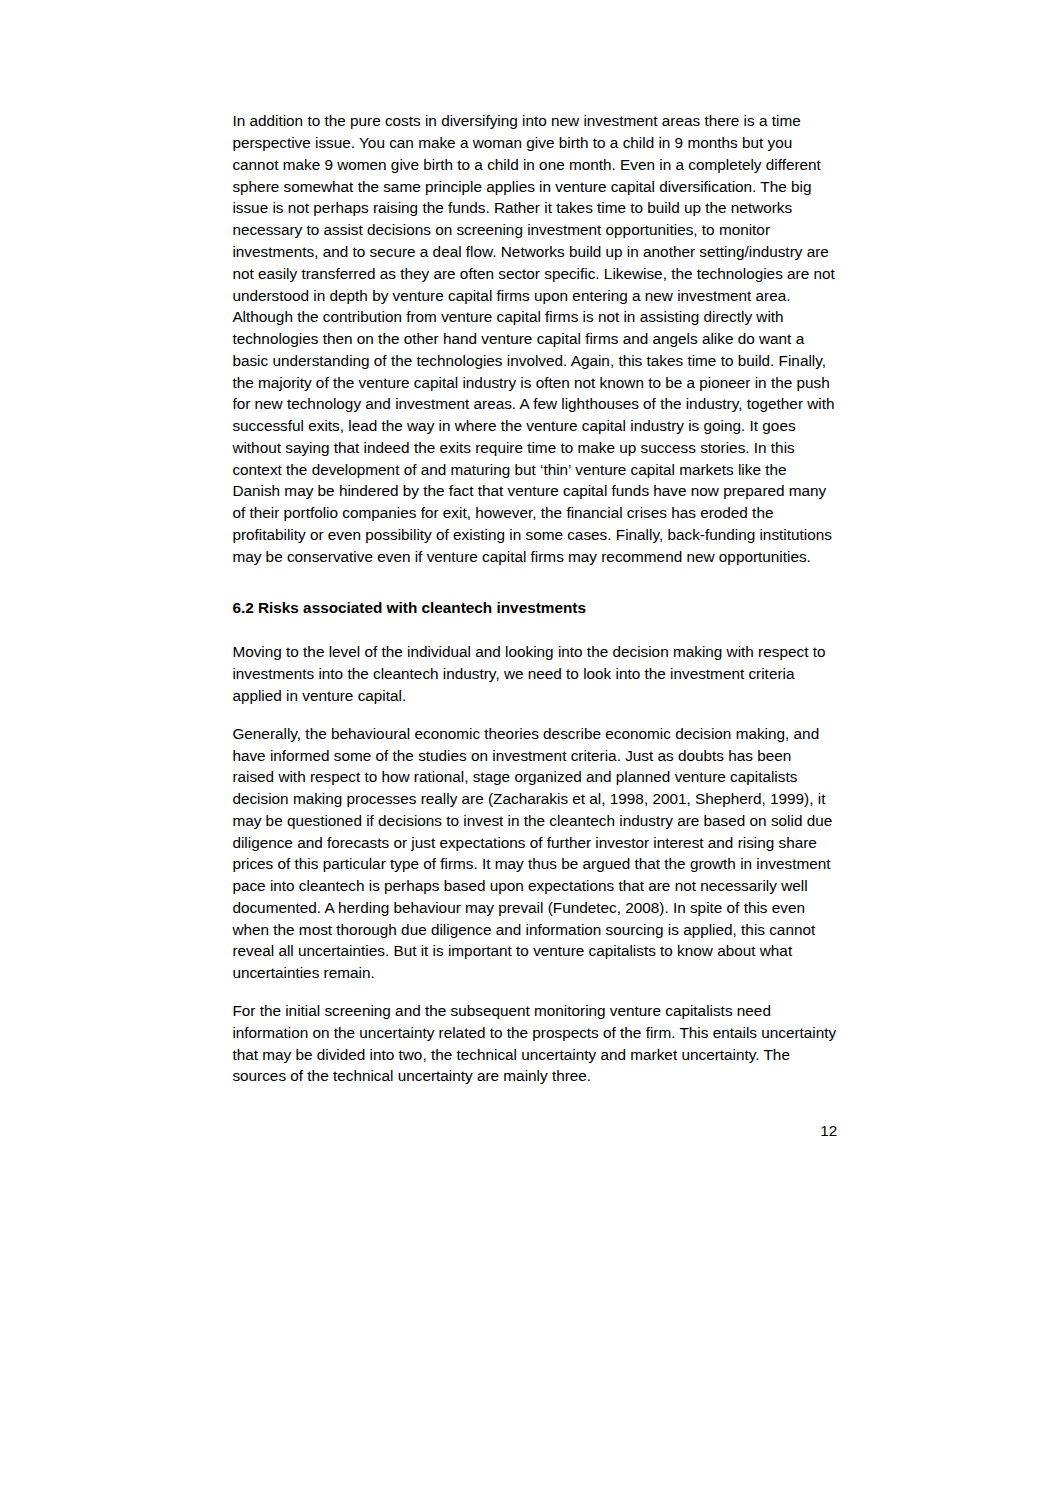In addition to the pure costs in diversifying into new investment areas there is a time perspective issue. You can make a woman give birth to a child in 9 months but you cannot make 9 women give birth to a child in one month. Even in a completely different sphere somewhat the same principle applies in venture capital diversification. The big issue is not perhaps raising the funds. Rather it takes time to build up the networks necessary to assist decisions on screening investment opportunities, to monitor investments, and to secure a deal flow. Networks build up in another setting/industry are not easily transferred as they are often sector specific. Likewise, the technologies are not understood in depth by venture capital firms upon entering a new investment area. Although the contribution from venture capital firms is not in assisting directly with technologies then on the other hand venture capital firms and angels alike do want a basic understanding of the technologies involved. Again, this takes time to build. Finally, the majority of the venture capital industry is often not known to be a pioneer in the push for new technology and investment areas. A few lighthouses of the industry, together with successful exits, lead the way in where the venture capital industry is going. It goes without saying that indeed the exits require time to make up success stories. In this context the development of and maturing but ‘thin’ venture capital markets like the Danish may be hindered by the fact that venture capital funds have now prepared many of their portfolio companies for exit, however, the financial crises has eroded the profitability or even possibility of existing in some cases. Finally, back-funding institutions may be conservative even if venture capital firms may recommend new opportunities.
6.2 Risks associated with cleantech investments
Moving to the level of the individual and looking into the decision making with respect to investments into the cleantech industry, we need to look into the investment criteria applied in venture capital.
Generally, the behavioural economic theories describe economic decision making, and have informed some of the studies on investment criteria. Just as doubts has been raised with respect to how rational, stage organized and planned venture capitalists decision making processes really are (Zacharakis et al, 1998, 2001, Shepherd, 1999), it may be questioned if decisions to invest in the cleantech industry are based on solid due diligence and forecasts or just expectations of further investor interest and rising share prices of this particular type of firms. It may thus be argued that the growth in investment pace into cleantech is perhaps based upon expectations that are not necessarily well documented. A herding behaviour may prevail (Fundetec, 2008). In spite of this even when the most thorough due diligence and information sourcing is applied, this cannot reveal all uncertainties. But it is important to venture capitalists to know about what uncertainties remain.
For the initial screening and the subsequent monitoring venture capitalists need information on the uncertainty related to the prospects of the firm. This entails uncertainty that may be divided into two, the technical uncertainty and market uncertainty. The sources of the technical uncertainty are mainly three.
12